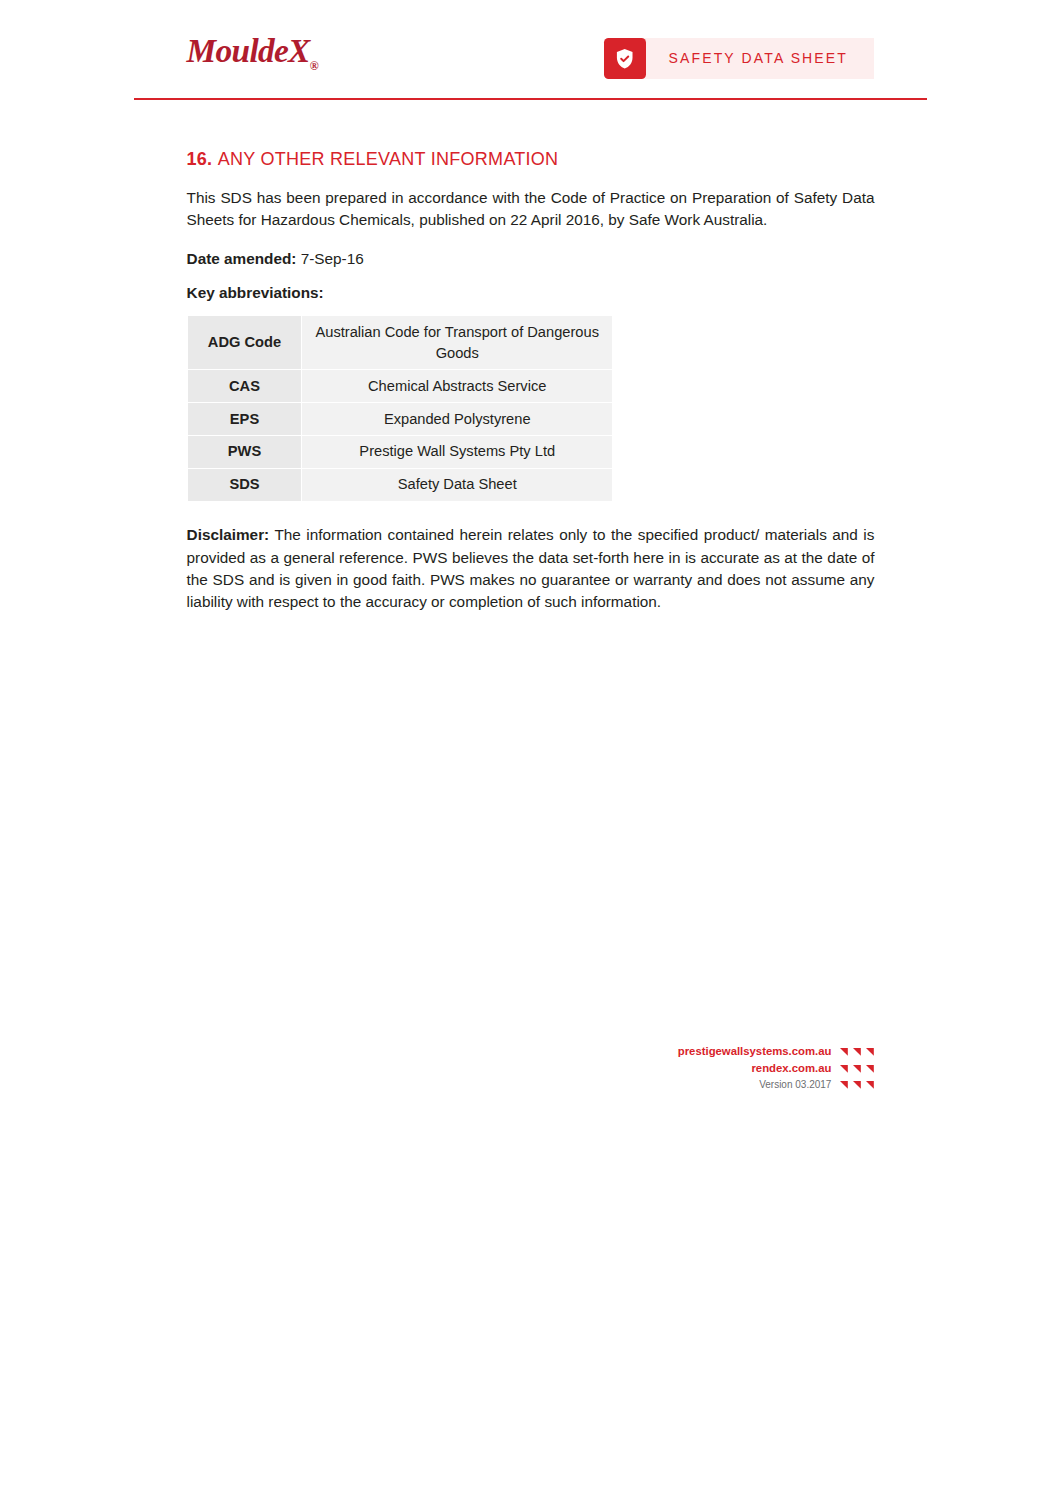MouldeX®
SAFETY DATA SHEET
16. ANY OTHER RELEVANT INFORMATION
This SDS has been prepared in accordance with the Code of Practice on Preparation of Safety Data Sheets for Hazardous Chemicals, published on 22 April 2016, by Safe Work Australia.
Date amended: 7-Sep-16
Key abbreviations:
| ADG Code | Australian Code for Transport of Dangerous Goods |
| CAS | Chemical Abstracts Service |
| EPS | Expanded Polystyrene |
| PWS | Prestige Wall Systems Pty Ltd |
| SDS | Safety Data Sheet |
Disclaimer: The information contained herein relates only to the specified product/ materials and is provided as a general reference. PWS believes the data set-forth here in is accurate as at the date of the SDS and is given in good faith. PWS makes no guarantee or warranty and does not assume any liability with respect to the accuracy or completion of such information.
prestigewallsystems.com.au
rendex.com.au
Version 03.2017